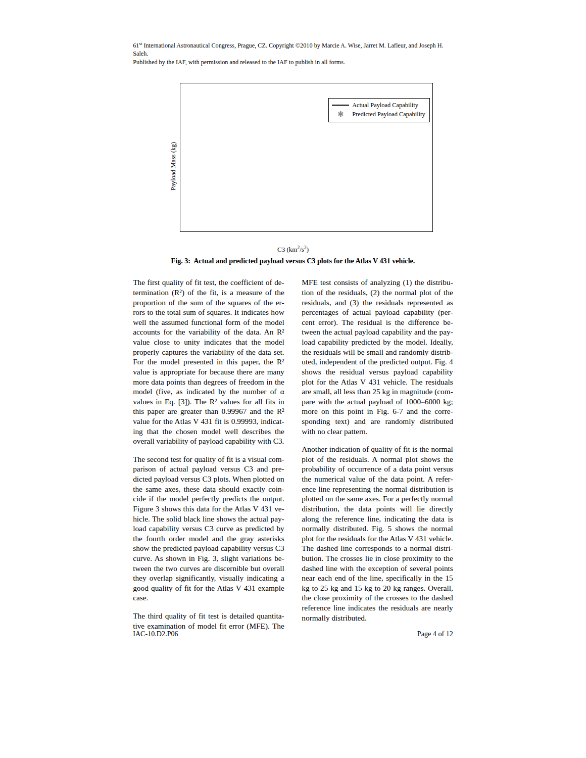61st International Astronautical Congress, Prague, CZ. Copyright ©2010 by Marcie A. Wise, Jarret M. Lafleur, and Joseph H. Saleh.
Published by the IAF, with permission and released to the IAF to publish in all forms.
Payload Mass (kg)
Actual Payload Capability
✱Predicted Payload Capability
C3 (km2/s2)
Fig. 3: Actual and predicted payload versus C3 plots for the Atlas V 431 vehicle.
The first quality of fit test, the coefficient of determination (R²) of the fit, is a measure of the proportion of the sum of the squares of the errors to the total sum of squares. It indicates how well the assumed functional form of the model accounts for the variability of the data. An R² value close to unity indicates that the model properly captures the variability of the data set. For the model presented in this paper, the R² value is appropriate for because there are many more data points than degrees of freedom in the model (five, as indicated by the number of α values in Eq. [3]). The R² values for all fits in this paper are greater than 0.99967 and the R² value for the Atlas V 431 fit is 0.99993, indicating that the chosen model well describes the overall variability of payload capability with C3.
The second test for quality of fit is a visual comparison of actual payload versus C3 and predicted payload versus C3 plots. When plotted on the same axes, these data should exactly coincide if the model perfectly predicts the output. Figure 3 shows this data for the Atlas V 431 vehicle. The solid black line shows the actual payload capability versus C3 curve as predicted by the fourth order model and the gray asterisks show the predicted payload capability versus C3 curve. As shown in Fig. 3, slight variations between the two curves are discernible but overall they overlap significantly, visually indicating a good quality of fit for the Atlas V 431 example case.
The third quality of fit test is detailed quantitative examination of model fit error (MFE). The MFE test consists of analyzing (1) the distribution of the residuals, (2) the normal plot of the residuals, and (3) the residuals represented as percentages of actual payload capability (percent error). The residual is the difference between the actual payload capability and the payload capability predicted by the model. Ideally, the residuals will be small and randomly distributed, independent of the predicted output. Fig. 4 shows the residual versus payload capability plot for the Atlas V 431 vehicle. The residuals are small, all less than 25 kg in magnitude (compare with the actual payload of 1000–6000 kg; more on this point in Fig. 6-7 and the corresponding text) and are randomly distributed with no clear pattern.
Another indication of quality of fit is the normal plot of the residuals. A normal plot shows the probability of occurrence of a data point versus the numerical value of the data point. A reference line representing the normal distribution is plotted on the same axes. For a perfectly normal distribution, the data points will lie directly along the reference line, indicating the data is normally distributed. Fig. 5 shows the normal plot for the residuals for the Atlas V 431 vehicle. The dashed line corresponds to a normal distribution. The crosses lie in close proximity to the dashed line with the exception of several points near each end of the line, specifically in the 15 kg to 25 kg and 15 kg to 20 kg ranges. Overall, the close proximity of the crosses to the dashed reference line indicates the residuals are nearly normally distributed.
IAC-10.D2.P06 Page 4 of 12